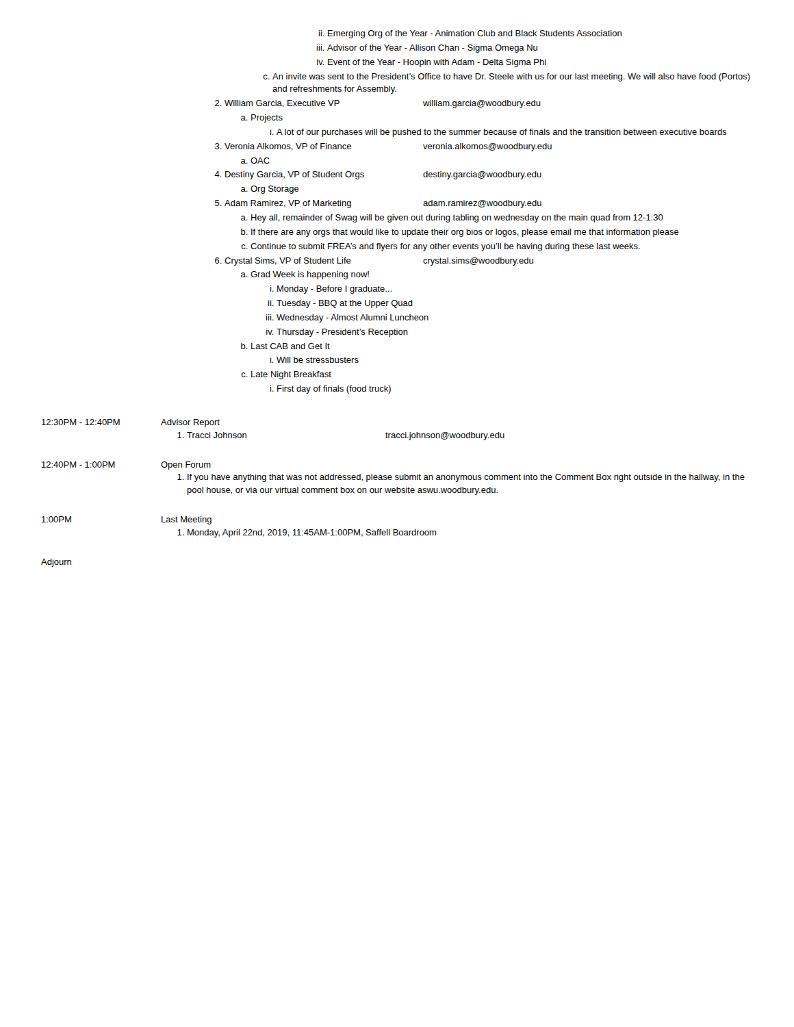Emerging Org of the Year - Animation Club and Black Students Association
Advisor of the Year - Allison Chan - Sigma Omega Nu
Event of the Year - Hoopin with Adam - Delta Sigma Phi
An invite was sent to the President’s Office to have Dr. Steele with us for our last meeting. We will also have food (Portos) and refreshments for Assembly.
William Garcia, Executive VP william.garcia@woodbury.edu
Projects
A lot of our purchases will be pushed to the summer because of finals and the transition between executive boards
Veronia Alkomos, VP of Finance veronia.alkomos@woodbury.edu
OAC
Destiny Garcia, VP of Student Orgs destiny.garcia@woodbury.edu
Org Storage
Adam Ramirez, VP of Marketing adam.ramirez@woodbury.edu
Hey all, remainder of Swag will be given out during tabling on wednesday on the main quad from 12-1:30
If there are any orgs that would like to update their org bios or logos, please email me that information please
Continue to submit FREA’s and flyers for any other events you’ll be having during these last weeks.
Crystal Sims, VP of Student Life crystal.sims@woodbury.edu
Grad Week is happening now!
Monday - Before I graduate...
Tuesday - BBQ at the Upper Quad
Wednesday - Almost Alumni Luncheon
Thursday - President’s Reception
Last CAB and Get It
Will be stressbusters
Late Night Breakfast
First day of finals (food truck)
12:30PM - 12:40PM
Advisor Report
Tracci Johnson tracci.johnson@woodbury.edu
12:40PM - 1:00PM
Open Forum
If you have anything that was not addressed, please submit an anonymous comment into the Comment Box right outside in the hallway, in the pool house, or via our virtual comment box on our website aswu.woodbury.edu.
1:00PM
Last Meeting
Monday, April 22nd, 2019, 11:45AM-1:00PM, Saffell Boardroom
Adjourn